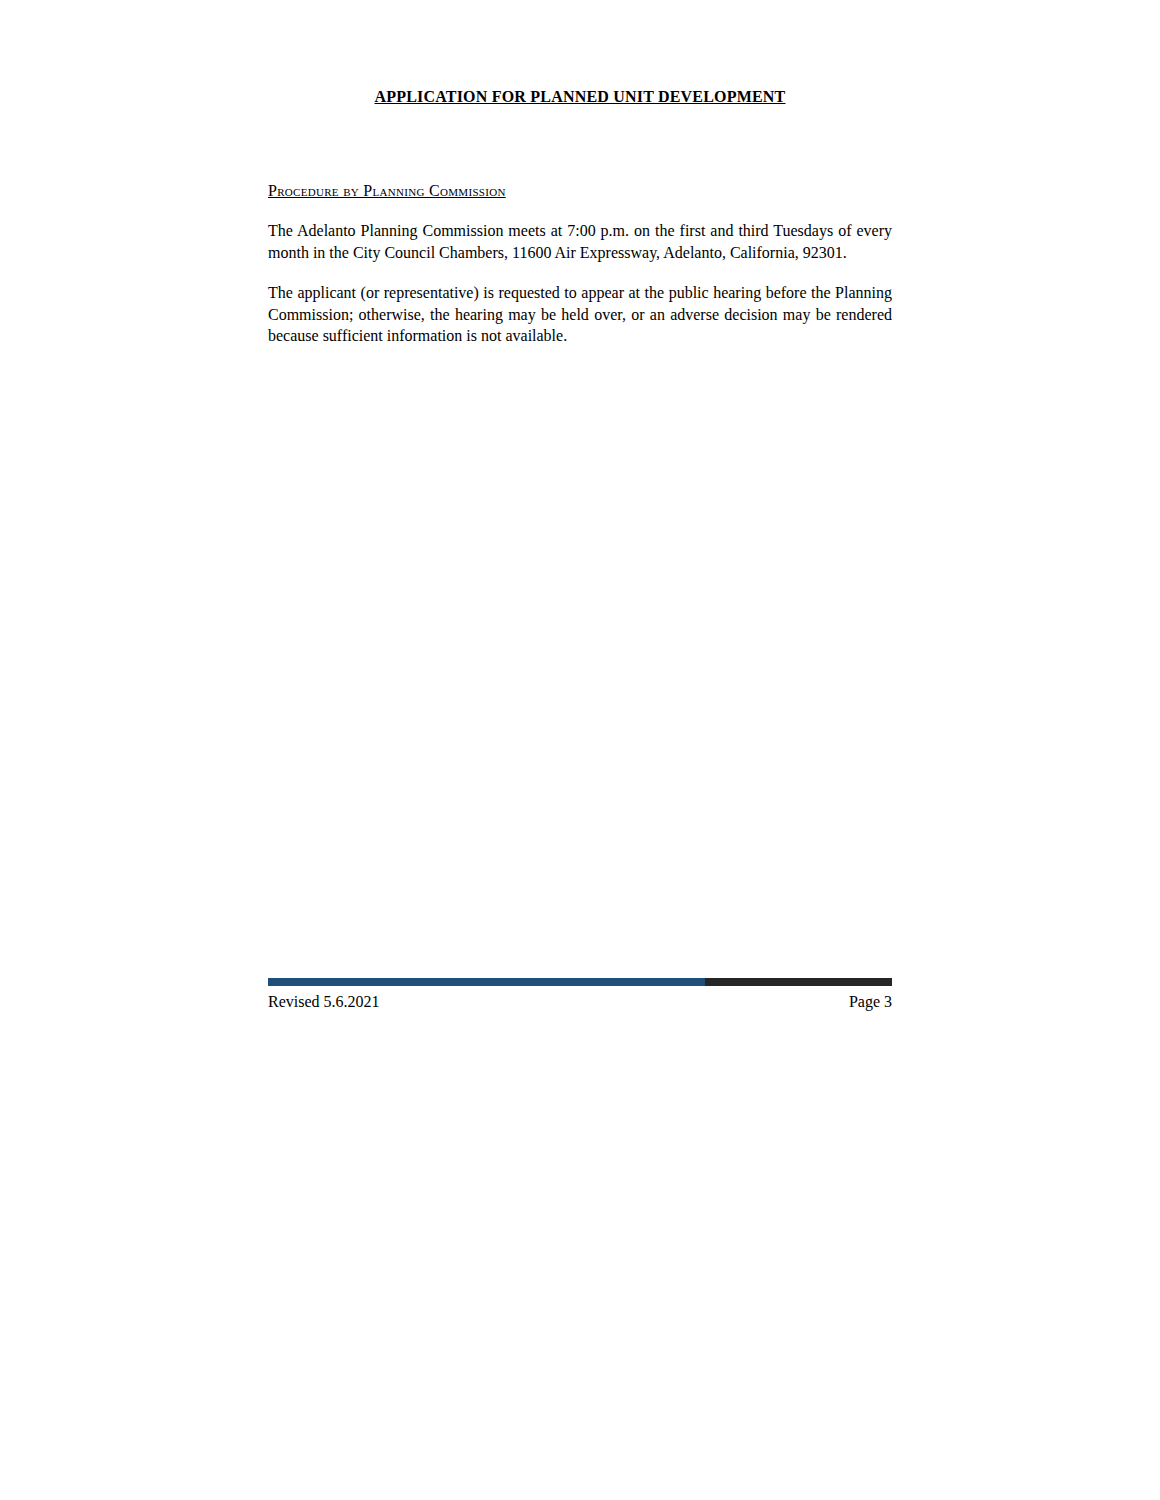APPLICATION FOR PLANNED UNIT DEVELOPMENT
Procedure by Planning Commission
The Adelanto Planning Commission meets at 7:00 p.m. on the first and third Tuesdays of every month in the City Council Chambers, 11600 Air Expressway, Adelanto, California, 92301.
The applicant (or representative) is requested to appear at the public hearing before the Planning Commission; otherwise, the hearing may be held over, or an adverse decision may be rendered because sufficient information is not available.
Revised 5.6.2021 Page 3